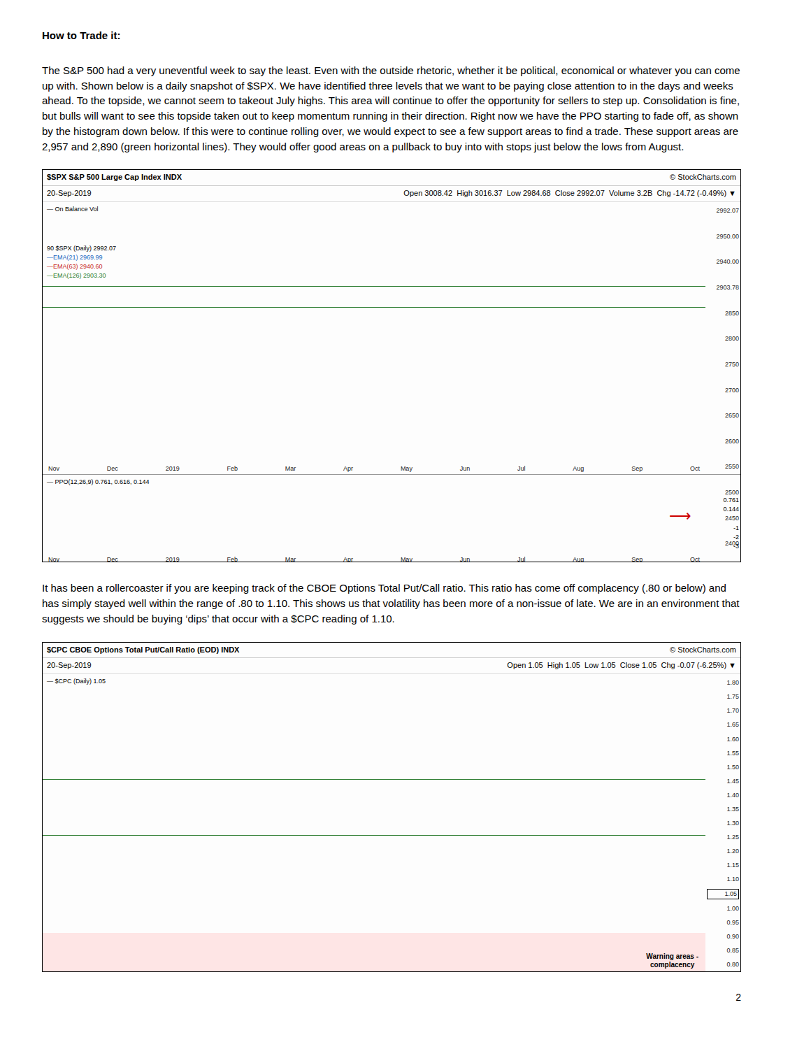How to Trade it:
The S&P 500 had a very uneventful week to say the least. Even with the outside rhetoric, whether it be political, economical or whatever you can come up with. Shown below is a daily snapshot of $SPX. We have identified three levels that we want to be paying close attention to in the days and weeks ahead. To the topside, we cannot seem to takeout July highs. This area will continue to offer the opportunity for sellers to step up. Consolidation is fine, but bulls will want to see this topside taken out to keep momentum running in their direction. Right now we have the PPO starting to fade off, as shown by the histogram down below. If this were to continue rolling over, we would expect to see a few support areas to find a trade. These support areas are 2,957 and 2,890 (green horizontal lines). They would offer good areas on a pullback to buy into with stops just below the lows from August.
$SPX S&P 500 Large Cap Index INDX © StockCharts.com
20-Sep-2019 Open 3008.42 High 3016.37 Low 2984.68 Close 2992.07 Volume 3.2B Chg -14.72 (-0.49%) ▼
— On Balance Vol
90 $SPX (Daily) 2992.07
—EMA(21) 2969.99
—EMA(63) 2940.60
—EMA(126) 2903.30
2992.07 2950.00 2940.00 2903.78 2850 2800 2750 2700 2650 2600 2550 2500 2450 2400 2350
Nov Dec 2019 Feb Mar Apr May Jun Jul Aug Sep Oct
— PPO(12,26,9) 0.761, 0.616, 0.144
⟶
0.761
0.144
-1
-2
-3
Nov Dec 2019 Feb Mar Apr May Jun Jul Aug Sep Oct
It has been a rollercoaster if you are keeping track of the CBOE Options Total Put/Call ratio. This ratio has come off complacency (.80 or below) and has simply stayed well within the range of .80 to 1.10. This shows us that volatility has been more of a non-issue of late. We are in an environment that suggests we should be buying ‘dips’ that occur with a $CPC reading of 1.10.
$CPC CBOE Options Total Put/Call Ratio (EOD) INDX © StockCharts.com
20-Sep-2019 Open 1.05 High 1.05 Low 1.05 Close 1.05 Chg -0.07 (-6.25%) ▼
— $CPC (Daily) 1.05
Warning areas -
complacency
1.80 1.75 1.70 1.65 1.60 1.55 1.50 1.45 1.40 1.35 1.30 1.25 1.20 1.15 1.10 1.05 1.00 0.95 0.90 0.85 0.80 0.75
Oct Nov Dec 2019 Feb Mar Apr May Jun Jul Aug Sep
2